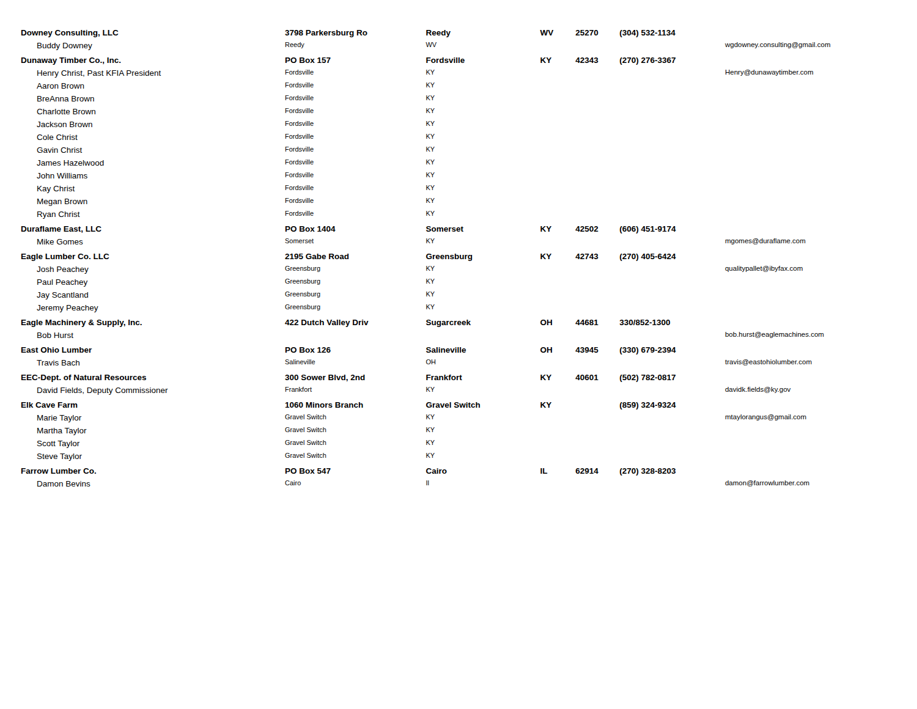| Downey Consulting, LLC | 3798 Parkersburg Ro | Reedy | WV | 25270 | (304) 532-1134 | |
| Buddy Downey | Reedy | WV | | | | wgdowney.consulting@gmail.com |
| Dunaway Timber Co., Inc. | PO Box 157 | Fordsville | KY | 42343 | (270) 276-3367 | |
| Henry Christ, Past KFIA President | Fordsville | KY | | | | Henry@dunawaytimber.com |
| Aaron Brown | Fordsville | KY | | | | |
| BreAnna Brown | Fordsville | KY | | | | |
| Charlotte Brown | Fordsville | KY | | | | |
| Jackson Brown | Fordsville | KY | | | | |
| Cole Christ | Fordsville | KY | | | | |
| Gavin Christ | Fordsville | KY | | | | |
| James Hazelwood | Fordsville | KY | | | | |
| John Williams | Fordsville | KY | | | | |
| Kay Christ | Fordsville | KY | | | | |
| Megan Brown | Fordsville | KY | | | | |
| Ryan Christ | Fordsville | KY | | | | |
| Duraflame East, LLC | PO Box 1404 | Somerset | KY | 42502 | (606) 451-9174 | |
| Mike Gomes | Somerset | KY | | | | mgomes@duraflame.com |
| Eagle Lumber Co. LLC | 2195 Gabe Road | Greensburg | KY | 42743 | (270) 405-6424 | |
| Josh Peachey | Greensburg | KY | | | | qualitypallet@ibyfax.com |
| Paul Peachey | Greensburg | KY | | | | |
| Jay Scantland | Greensburg | KY | | | | |
| Jeremy Peachey | Greensburg | KY | | | | |
| Eagle Machinery & Supply, Inc. | 422 Dutch Valley Driv | Sugarcreek | OH | 44681 | 330/852-1300 | |
| Bob Hurst | | | | | | bob.hurst@eaglemachines.com |
| East Ohio Lumber | PO Box 126 | Salineville | OH | 43945 | (330) 679-2394 | |
| Travis Bach | Salineville | OH | | | | travis@eastohiolumber.com |
| EEC-Dept. of Natural Resources | 300 Sower Blvd, 2nd | Frankfort | KY | 40601 | (502) 782-0817 | |
| David Fields, Deputy Commissioner | Frankfort | KY | | | | davidk.fields@ky.gov |
| Elk Cave Farm | 1060 Minors Branch | Gravel Switch | KY | | (859) 324-9324 | |
| Marie Taylor | Gravel Switch | KY | | | | mtaylorangus@gmail.com |
| Martha Taylor | Gravel Switch | KY | | | | |
| Scott Taylor | Gravel Switch | KY | | | | |
| Steve Taylor | Gravel Switch | KY | | | | |
| Farrow Lumber Co. | PO Box 547 | Cairo | IL | 62914 | (270) 328-8203 | |
| Damon Bevins | Cairo | Il | | | | damon@farrowlumber.com |